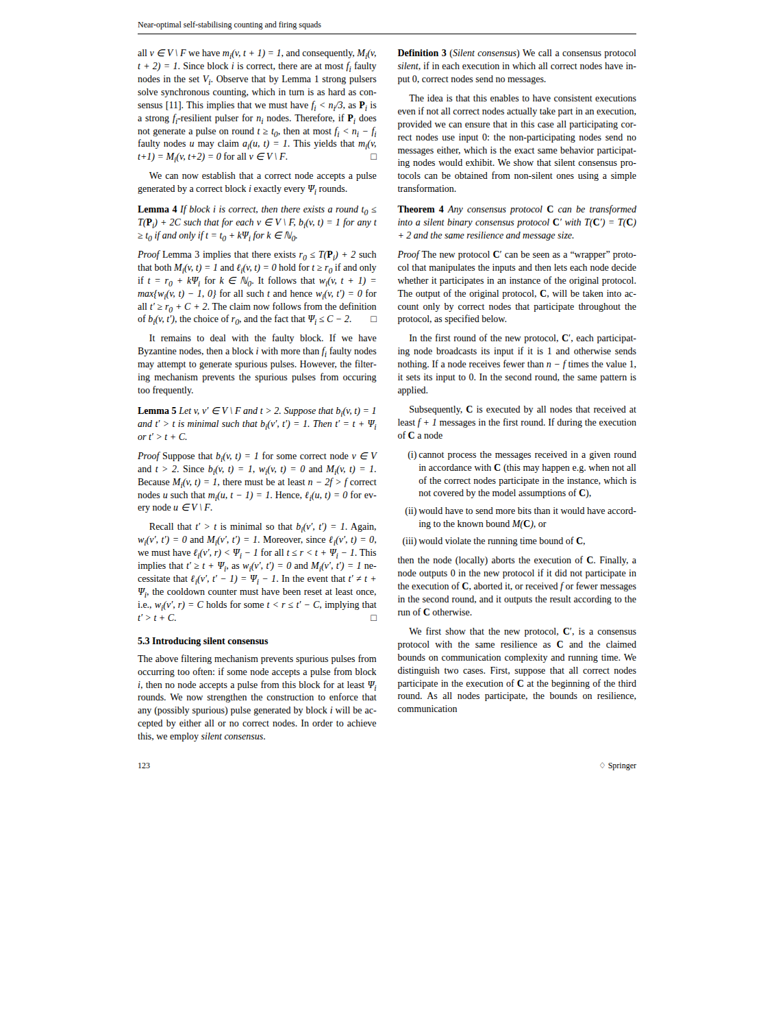Near-optimal self-stabilising counting and firing squads
all v ∈ V \ F we have mi(v, t + 1) = 1, and consequently, Mi(v, t + 2) = 1. Since block i is correct, there are at most fi faulty nodes in the set Vi. Observe that by Lemma 1 strong pulsers solve synchronous counting, which in turn is as hard as consensus [11]. This implies that we must have fi < ni/3, as Pi is a strong fi-resilient pulser for ni nodes. Therefore, if Pi does not generate a pulse on round t ≥ t0, then at most fi < ni − fi faulty nodes u may claim ai(u, t) = 1. This yields that mi(v, t+1) = Mi(v, t+2) = 0 for all v ∈ V \ F. □
We can now establish that a correct node accepts a pulse generated by a correct block i exactly every Ψi rounds.
Lemma 4 If block i is correct, then there exists a round t0 ≤ T(Pi) + 2C such that for each v ∈ V \ F, bi(v, t) = 1 for any t ≥ t0 if and only if t = t0 + kΨi for k ∈ ℕ0.
Proof Lemma 3 implies that there exists r0 ≤ T(Pi) + 2 such that both Mi(v, t) = 1 and ℓi(v, t) = 0 hold for t ≥ r0 if and only if t = r0 + kΨi for k ∈ ℕ0. It follows that wi(v, t + 1) = max{wi(v, t) − 1, 0} for all such t and hence wi(v, t′) = 0 for all t′ ≥ r0 + C + 2. The claim now follows from the definition of bi(v, t′), the choice of r0, and the fact that Ψi ≤ C − 2. □
It remains to deal with the faulty block. If we have Byzantine nodes, then a block i with more than fi faulty nodes may attempt to generate spurious pulses. However, the filtering mechanism prevents the spurious pulses from occuring too frequently.
Lemma 5 Let v, v′ ∈ V \ F and t > 2. Suppose that bi(v, t) = 1 and t′ > t is minimal such that bi(v′, t′) = 1. Then t′ = t + Ψi or t′ > t + C.
Proof Suppose that bi(v, t) = 1 for some correct node v ∈ V and t > 2. Since bi(v, t) = 1, wi(v, t) = 0 and Mi(v, t) = 1. Because Mi(v, t) = 1, there must be at least n − 2f > f correct nodes u such that mi(u, t − 1) = 1. Hence, ℓi(u, t) = 0 for every node u ∈ V \ F.
Recall that t′ > t is minimal so that bi(v′, t′) = 1. Again, wi(v′, t′) = 0 and Mi(v′, t′) = 1. Moreover, since ℓi(v′, t) = 0, we must have ℓi(v′, r) < Ψi − 1 for all t ≤ r < t + Ψi − 1. This implies that t′ ≥ t + Ψi, as wi(v′, t′) = 0 and Mi(v′, t′) = 1 necessitate that ℓi(v′, t′ − 1) = Ψi − 1. In the event that t′ ≠ t + Ψi, the cooldown counter must have been reset at least once, i.e., wi(v′, r) = C holds for some t < r ≤ t′ − C, implying that t′ > t + C. □
5.3 Introducing silent consensus
The above filtering mechanism prevents spurious pulses from occurring too often: if some node accepts a pulse from block i, then no node accepts a pulse from this block for at least Ψi rounds. We now strengthen the construction to enforce that any (possibly spurious) pulse generated by block i will be accepted by either all or no correct nodes. In order to achieve this, we employ silent consensus.
Definition 3 (Silent consensus) We call a consensus protocol silent, if in each execution in which all correct nodes have input 0, correct nodes send no messages.
The idea is that this enables to have consistent executions even if not all correct nodes actually take part in an execution, provided we can ensure that in this case all participating correct nodes use input 0: the non-participating nodes send no messages either, which is the exact same behavior participating nodes would exhibit. We show that silent consensus protocols can be obtained from non-silent ones using a simple transformation.
Theorem 4 Any consensus protocol C can be transformed into a silent binary consensus protocol C′ with T(C′) = T(C) + 2 and the same resilience and message size.
Proof The new protocol C′ can be seen as a “wrapper” protocol that manipulates the inputs and then lets each node decide whether it participates in an instance of the original protocol. The output of the original protocol, C, will be taken into account only by correct nodes that participate throughout the protocol, as specified below.
In the first round of the new protocol, C′, each participating node broadcasts its input if it is 1 and otherwise sends nothing. If a node receives fewer than n − f times the value 1, it sets its input to 0. In the second round, the same pattern is applied.
Subsequently, C is executed by all nodes that received at least f + 1 messages in the first round. If during the execution of C a node
cannot process the messages received in a given round in accordance with C (this may happen e.g. when not all of the correct nodes participate in the instance, which is not covered by the model assumptions of C),
would have to send more bits than it would have according to the known bound M(C), or
would violate the running time bound of C,
then the node (locally) aborts the execution of C. Finally, a node outputs 0 in the new protocol if it did not participate in the execution of C, aborted it, or received f or fewer messages in the second round, and it outputs the result according to the run of C otherwise.
We first show that the new protocol, C′, is a consensus protocol with the same resilience as C and the claimed bounds on communication complexity and running time. We distinguish two cases. First, suppose that all correct nodes participate in the execution of C at the beginning of the third round. As all nodes participate, the bounds on resilience, communication
123 ♢ Springer